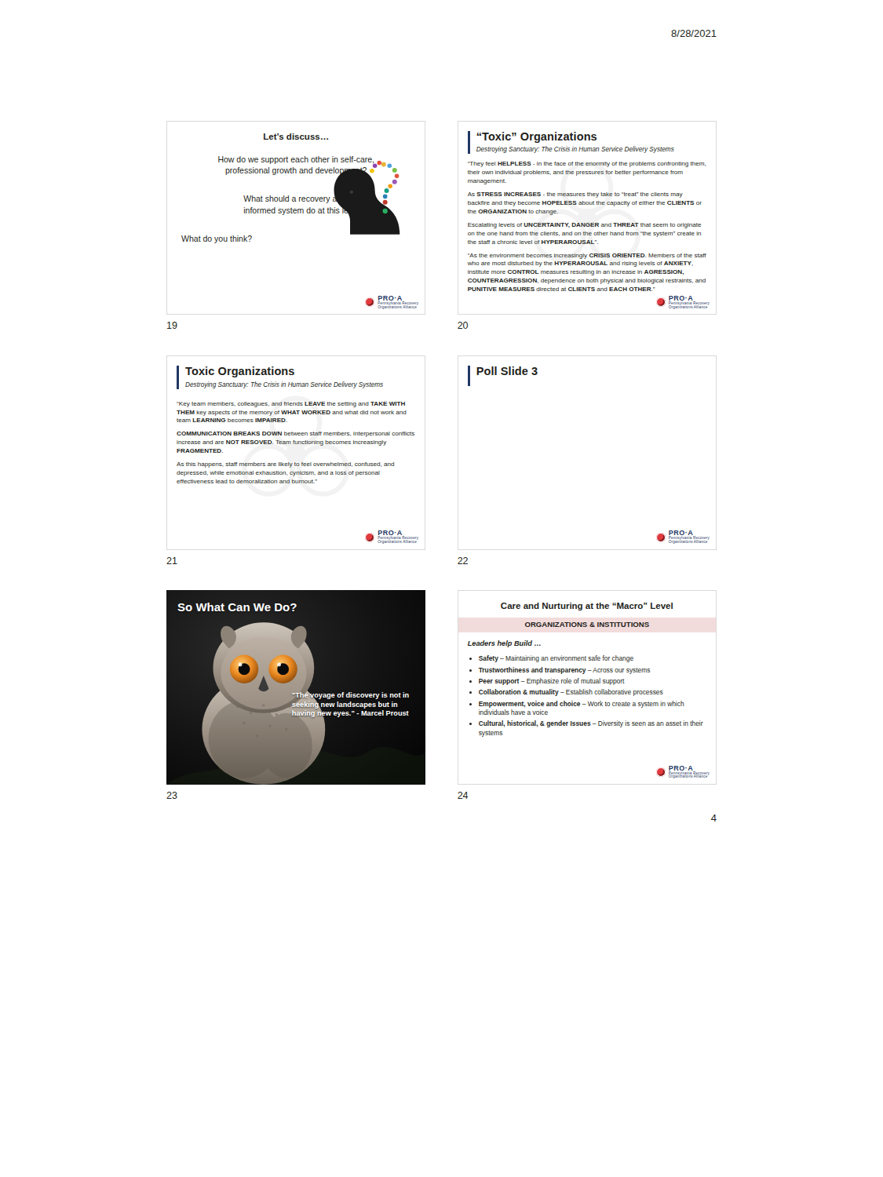8/28/2021
Let’s discuss…
How do we support each other in self-care,
professional growth and development?
What should a recovery and trauma-informed system do at this level?
What do you think?
PRO·A Pennsylvania Recovery
Organizations Alliance
19
“Toxic” Organizations
Destroying Sanctuary: The Crisis in Human Service Delivery Systems
“They feel HELPLESS - in the face of the enormity of the problems confronting them, their own individual problems, and the pressures for better performance from management.
As STRESS INCREASES - the measures they take to “treat” the clients may backfire and they become HOPELESS about the capacity of either the CLIENTS or the ORGANIZATION to change.
Escalating levels of UNCERTAINTY, DANGER and THREAT that seem to originate on the one hand from the clients, and on the other hand from “the system” create in the staff a chronic level of HYPERAROUSAL”.
“As the environment becomes increasingly CRISIS ORIENTED. Members of the staff who are most disturbed by the HYPERAROUSAL and rising levels of ANXIETY, institute more CONTROL measures resulting in an increase in AGRESSION, COUNTERAGRESSION, dependence on both physical and biological restraints, and PUNITIVE MEASURES directed at CLIENTS and EACH OTHER.”
PRO·A Pennsylvania Recovery
Organizations Alliance
20
Toxic Organizations
Destroying Sanctuary: The Crisis in Human Service Delivery Systems
“Key team members, colleagues, and friends LEAVE the setting and TAKE WITH THEM key aspects of the memory of WHAT WORKED and what did not work and team LEARNING becomes IMPAIRED.
COMMUNICATION BREAKS DOWN between staff members, interpersonal conflicts increase and are NOT RESOVED. Team functioning becomes increasingly FRAGMENTED.
As this happens, staff members are likely to feel overwhelmed, confused, and depressed, while emotional exhaustion, cynicism, and a loss of personal effectiveness lead to demoralization and burnout.”
PRO·A Pennsylvania Recovery
Organizations Alliance
21
Poll Slide 3
PRO·A Pennsylvania Recovery
Organizations Alliance
22
So What Can We Do?
"The voyage of discovery is not in seeking new landscapes but in having new eyes." - Marcel Proust
23
Care and Nurturing at the “Macro” Level
ORGANIZATIONS & INSTITUTIONS
Leaders help Build …
Safety – Maintaining an environment safe for change
Trustworthiness and transparency – Across our systems
Peer support – Emphasize role of mutual support
Collaboration & mutuality – Establish collaborative processes
Empowerment, voice and choice – Work to create a system in which individuals have a voice
Cultural, historical, & gender Issues – Diversity is seen as an asset in their systems
PRO·A Pennsylvania Recovery
Organizations Alliance
24
4